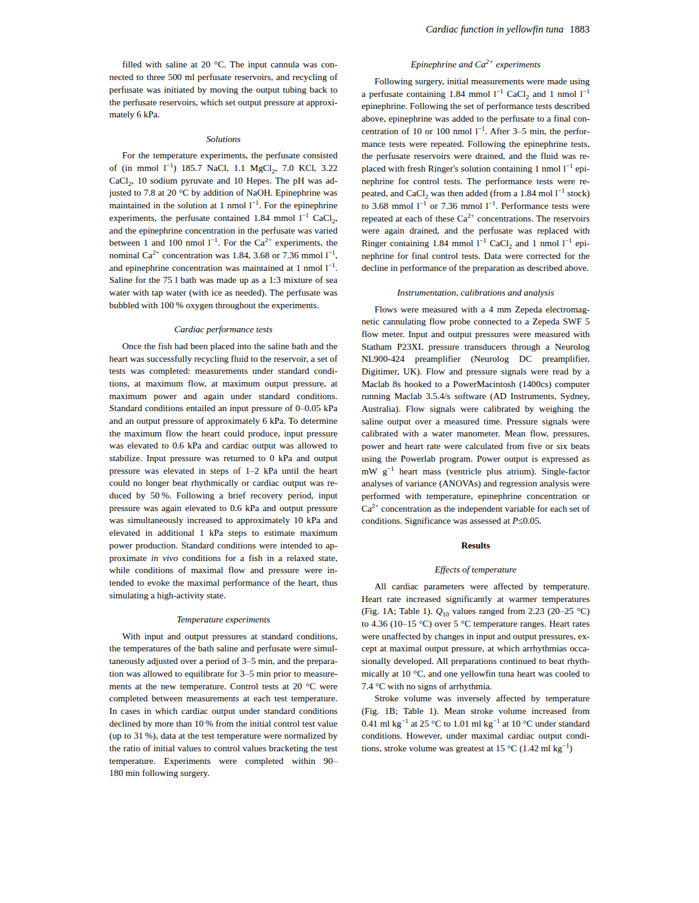Cardiac function in yellowfin tuna1883
filled with saline at 20 °C. The input cannula was connected to three 500 ml perfusate reservoirs, and recycling of perfusate was initiated by moving the output tubing back to the perfusate reservoirs, which set output pressure at approximately 6 kPa.
Solutions
For the temperature experiments, the perfusate consisted of (in mmol l−1) 185.7 NaCl, 1.1 MgCl2, 7.0 KCl, 3.22 CaCl2, 10 sodium pyruvate and 10 Hepes. The pH was adjusted to 7.8 at 20 °C by addition of NaOH. Epinephrine was maintained in the solution at 1 nmol l−1. For the epinephrine experiments, the perfusate contained 1.84 mmol l−1 CaCl2, and the epinephrine concentration in the perfusate was varied between 1 and 100 nmol l−1. For the Ca2+ experiments, the nominal Ca2+ concentration was 1.84, 3.68 or 7.36 mmol l−1, and epinephrine concentration was maintained at 1 nmol l−1. Saline for the 75 l bath was made up as a 1:3 mixture of sea water with tap water (with ice as needed). The perfusate was bubbled with 100 % oxygen throughout the experiments.
Cardiac performance tests
Once the fish had been placed into the saline bath and the heart was successfully recycling fluid to the reservoir, a set of tests was completed: measurements under standard conditions, at maximum flow, at maximum output pressure, at maximum power and again under standard conditions. Standard conditions entailed an input pressure of 0–0.05 kPa and an output pressure of approximately 6 kPa. To determine the maximum flow the heart could produce, input pressure was elevated to 0.6 kPa and cardiac output was allowed to stabilize. Input pressure was returned to 0 kPa and output pressure was elevated in steps of 1–2 kPa until the heart could no longer beat rhythmically or cardiac output was reduced by 50 %. Following a brief recovery period, input pressure was again elevated to 0.6 kPa and output pressure was simultaneously increased to approximately 10 kPa and elevated in additional 1 kPa steps to estimate maximum power production. Standard conditions were intended to approximate in vivo conditions for a fish in a relaxed state, while conditions of maximal flow and pressure were intended to evoke the maximal performance of the heart, thus simulating a high-activity state.
Temperature experiments
With input and output pressures at standard conditions, the temperatures of the bath saline and perfusate were simultaneously adjusted over a period of 3–5 min, and the preparation was allowed to equilibrate for 3–5 min prior to measurements at the new temperature. Control tests at 20 °C were completed between measurements at each test temperature. In cases in which cardiac output under standard conditions declined by more than 10 % from the initial control test value (up to 31 %), data at the test temperature were normalized by the ratio of initial values to control values bracketing the test temperature. Experiments were completed within 90–180 min following surgery.
Epinephrine and Ca2+ experiments
Following surgery, initial measurements were made using a perfusate containing 1.84 mmol l−1 CaCl2 and 1 nmol l−1 epinephrine. Following the set of performance tests described above, epinephrine was added to the perfusate to a final concentration of 10 or 100 nmol l−1. After 3–5 min, the performance tests were repeated. Following the epinephrine tests, the perfusate reservoirs were drained, and the fluid was replaced with fresh Ringer's solution containing 1 nmol l−1 epinephrine for control tests. The performance tests were repeated, and CaCl2 was then added (from a 1.84 mol l−1 stock) to 3.68 mmol l−1 or 7.36 mmol l−1. Performance tests were repeated at each of these Ca2+ concentrations. The reservoirs were again drained, and the perfusate was replaced with Ringer containing 1.84 mmol l−1 CaCl2 and 1 nmol l−1 epinephrine for final control tests. Data were corrected for the decline in performance of the preparation as described above.
Instrumentation, calibrations and analysis
Flows were measured with a 4 mm Zepeda electromagnetic cannulating flow probe connected to a Zepeda SWF 5 flow meter. Input and output pressures were measured with Statham P23XL pressure transducers through a Neurolog NL900-424 preamplifier (Neurolog DC preamplifier, Digitimer, UK). Flow and pressure signals were read by a Maclab 8s hooked to a PowerMacintosh (1400cs) computer running Maclab 3.5.4/s software (AD Instruments, Sydney, Australia). Flow signals were calibrated by weighing the saline output over a measured time. Pressure signals were calibrated with a water manometer. Mean flow, pressures, power and heart rate were calculated from five or six beats using the Powerlab program. Power output is expressed as mW g−1 heart mass (ventricle plus atrium). Single-factor analyses of variance (ANOVAs) and regression analysis were performed with temperature, epinephrine concentration or Ca2+ concentration as the independent variable for each set of conditions. Significance was assessed at P≤0.05.
Results
Effects of temperature
All cardiac parameters were affected by temperature. Heart rate increased significantly at warmer temperatures (Fig. 1A; Table 1). Q10 values ranged from 2.23 (20–25 °C) to 4.36 (10–15 °C) over 5 °C temperature ranges. Heart rates were unaffected by changes in input and output pressures, except at maximal output pressure, at which arrhythmias occasionally developed. All preparations continued to beat rhythmically at 10 °C, and one yellowfin tuna heart was cooled to 7.4 °C with no signs of arrhythmia.
Stroke volume was inversely affected by temperature (Fig. 1B; Table 1). Mean stroke volume increased from 0.41 ml kg−1 at 25 °C to 1.01 ml kg−1 at 10 °C under standard conditions. However, under maximal cardiac output conditions, stroke volume was greatest at 15 °C (1.42 ml kg−1)